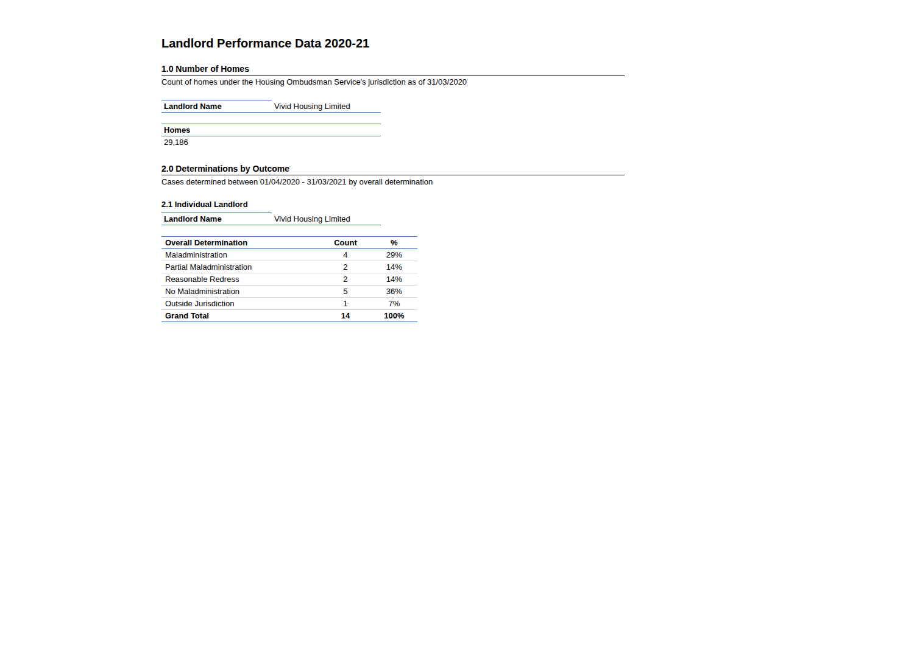Landlord Performance Data 2020-21
1.0 Number of Homes
Count of homes under the Housing Ombudsman Service's jurisdiction as of 31/03/2020
| Landlord Name | Vivid Housing Limited |
| Homes |
| --- |
| 29,186 |
2.0 Determinations by Outcome
Cases determined between 01/04/2020 - 31/03/2021 by overall determination
2.1 Individual Landlord
| Landlord Name | Vivid Housing Limited |
| Overall Determination | Count | % |
| --- | --- | --- |
| Maladministration | 4 | 29% |
| Partial Maladministration | 2 | 14% |
| Reasonable Redress | 2 | 14% |
| No Maladministration | 5 | 36% |
| Outside Jurisdiction | 1 | 7% |
| Grand Total | 14 | 100% |